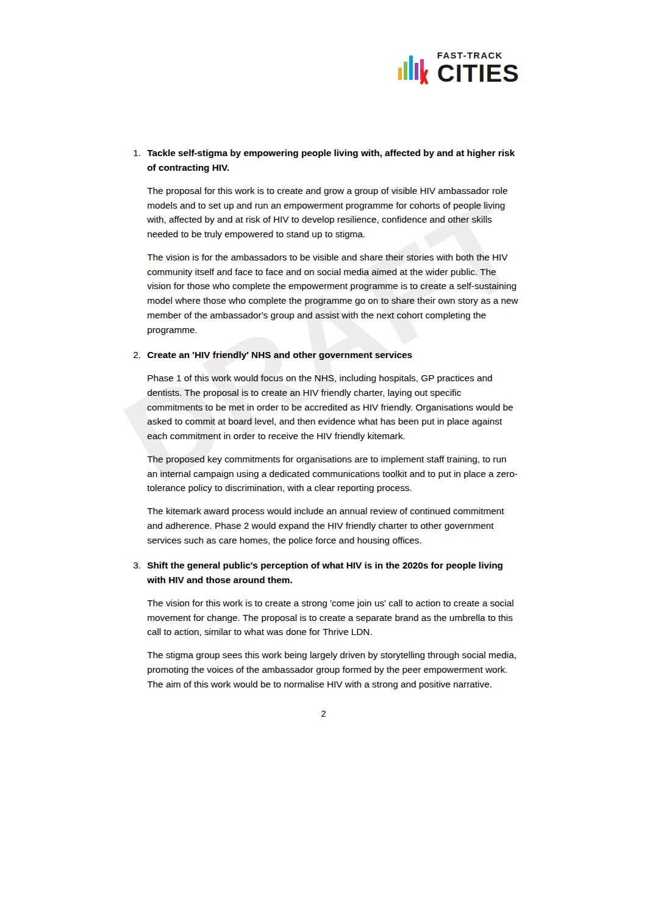DRAFT
FAST-TRACK CITIES
Tackle self-stigma by empowering people living with, affected by and at higher risk of contracting HIV.
The proposal for this work is to create and grow a group of visible HIV ambassador role models and to set up and run an empowerment programme for cohorts of people living with, affected by and at risk of HIV to develop resilience, confidence and other skills needed to be truly empowered to stand up to stigma.
The vision is for the ambassadors to be visible and share their stories with both the HIV community itself and face to face and on social media aimed at the wider public. The vision for those who complete the empowerment programme is to create a self-sustaining model where those who complete the programme go on to share their own story as a new member of the ambassador's group and assist with the next cohort completing the programme.
Create an 'HIV friendly' NHS and other government services
Phase 1 of this work would focus on the NHS, including hospitals, GP practices and dentists. The proposal is to create an HIV friendly charter, laying out specific commitments to be met in order to be accredited as HIV friendly. Organisations would be asked to commit at board level, and then evidence what has been put in place against each commitment in order to receive the HIV friendly kitemark.
The proposed key commitments for organisations are to implement staff training, to run an internal campaign using a dedicated communications toolkit and to put in place a zero-tolerance policy to discrimination, with a clear reporting process.
The kitemark award process would include an annual review of continued commitment and adherence. Phase 2 would expand the HIV friendly charter to other government services such as care homes, the police force and housing offices.
Shift the general public's perception of what HIV is in the 2020s for people living with HIV and those around them.
The vision for this work is to create a strong 'come join us' call to action to create a social movement for change. The proposal is to create a separate brand as the umbrella to this call to action, similar to what was done for Thrive LDN.
The stigma group sees this work being largely driven by storytelling through social media, promoting the voices of the ambassador group formed by the peer empowerment work. The aim of this work would be to normalise HIV with a strong and positive narrative.
2